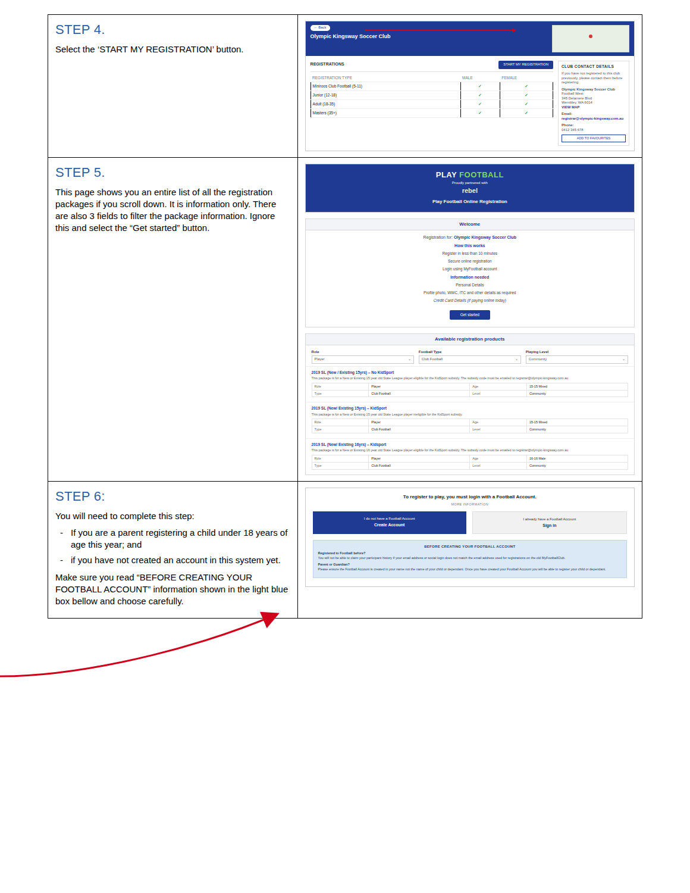| STEP 4. Select the ‘START MY REGISTRATION’ button. | ← Back Olympic Kingsway Soccer Club REGISTRATIONS START MY REGISTRATION / REGISTRATION TYPE / MALE / FEMALE / / --- / --- / --- / / Miniroos Club Football (5-11) / ✓ / ✓ / / Junior (12-18) / ✓ / ✓ / / Adult (18-35) / ✓ / ✓ / / Masters (35+) / ✓ / ✓ / CLUB CONTACT DETAILS If you have not registered to this club previously, please contact them before registering. Olympic Kingsway Soccer Club Football West 345 Delamere Blvd Wembley, WA 6014 VIEW MAP Email: registrar@olympic-kingsway.com.au Phone: 0412 345 678 ADD TO FAVOURITES |
| STEP 5. This page shows you an entire list of all the registration packages if you scroll down. It is information only. There are also 3 fields to filter the package information. Ignore this and select the “Get started” button. | PLAY FOOTBALL Proudly partnered with rebel Play Football Online Registration Welcome Registration for: Olympic Kingsway Soccer Club How this works Register in less than 10 minutes Secure online registration Login using MyFootball account Information needed Personal Details Profile photo, WWC, ITC and other details as required Credit Card Details (if paying online today) Get started Available registration products Role Player ⌄ Football Type Club Football ⌄ Playing Level Community ⌄ 2019 SL (New / Existing 15yrs) – No KidSport This package is for a New or Existing 15 year old State League player eligible for the KidSport subsidy. The subsidy code must be emailed to registrar@olympic-kingsway.com.au / Role / Player / Age / 15-15 Mixed / / Type / Club Football / Level / Community / 2019 SL (New/ Existing 15yrs) – KidSport This package is for a New or Existing 15 year old State League player ineligible for the KidSport subsidy. / Role / Player / Age / 15-15 Mixed / / Type / Club Football / Level / Community / 2019 SL (New/ Existing 16yrs) – Kidsport This package is for a New or Existing 16 year old State League player eligible for the KidSport subsidy. The subsidy code must be emailed to registrar@olympic-kingsway.com.au / Role / Player / Age / 16-16 Male / / Type / Club Football / Level / Community / |
| STEP 6: You will need to complete this step: If you are a parent registering a child under 18 years of age this year; and if you have not created an account in this system yet. Make sure you read “BEFORE CREATING YOUR FOOTBALL ACCOUNT” information shown in the light blue box bellow and choose carefully. | To register to play, you must login with a Football Account. MORE INFORMATION I do not have a Football Account Create Account I already have a Football Account Sign in BEFORE CREATING YOUR FOOTBALL ACCOUNT Registered to Football before? You will not be able to claim your participant history if your email address or social login does not match the email address used for registrations on the old MyFootballClub. Parent or Guardian? Please ensure the Football Account is created in your name not the name of your child or dependant. Once you have created your Football Account you will be able to register your child or dependant. |